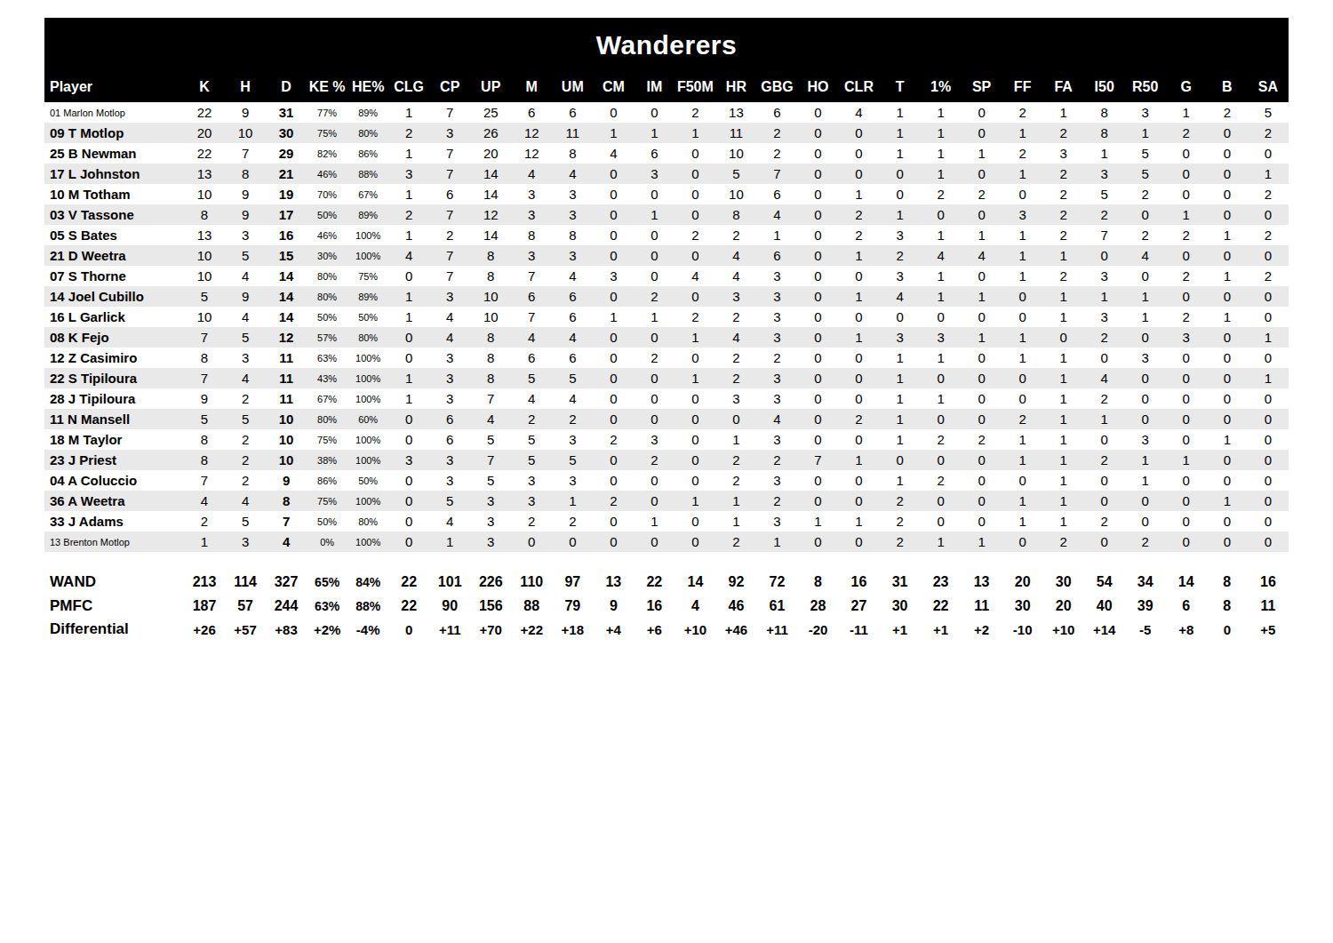Wanderers
| Player | K | H | D | KE % | HE% | CLG | CP | UP | M | UM | CM | IM | F50M | HR | GBG | HO | CLR | T | 1% | SP | FF | FA | I50 | R50 | G | B | SA |
| --- | --- | --- | --- | --- | --- | --- | --- | --- | --- | --- | --- | --- | --- | --- | --- | --- | --- | --- | --- | --- | --- | --- | --- | --- | --- | --- | --- |
| 01 Marlon Motlop | 22 | 9 | 31 | 77% | 89% | 1 | 7 | 25 | 6 | 6 | 0 | 0 | 2 | 13 | 6 | 0 | 4 | 1 | 1 | 0 | 2 | 1 | 8 | 3 | 1 | 2 | 5 |
| 09 T Motlop | 20 | 10 | 30 | 75% | 80% | 2 | 3 | 26 | 12 | 11 | 1 | 1 | 1 | 11 | 2 | 0 | 0 | 1 | 1 | 0 | 1 | 2 | 8 | 1 | 2 | 0 | 2 |
| 25 B Newman | 22 | 7 | 29 | 82% | 86% | 1 | 7 | 20 | 12 | 8 | 4 | 6 | 0 | 10 | 2 | 0 | 0 | 1 | 1 | 1 | 2 | 3 | 1 | 5 | 0 | 0 | 0 |
| 17 L Johnston | 13 | 8 | 21 | 46% | 88% | 3 | 7 | 14 | 4 | 4 | 0 | 3 | 0 | 5 | 7 | 0 | 0 | 0 | 1 | 0 | 1 | 2 | 3 | 5 | 0 | 0 | 1 |
| 10 M Totham | 10 | 9 | 19 | 70% | 67% | 1 | 6 | 14 | 3 | 3 | 0 | 0 | 0 | 10 | 6 | 0 | 1 | 0 | 2 | 2 | 0 | 2 | 5 | 2 | 0 | 0 | 2 |
| 03 V Tassone | 8 | 9 | 17 | 50% | 89% | 2 | 7 | 12 | 3 | 3 | 0 | 1 | 0 | 8 | 4 | 0 | 2 | 1 | 0 | 0 | 3 | 2 | 2 | 0 | 1 | 0 | 0 |
| 05 S Bates | 13 | 3 | 16 | 46% | 100% | 1 | 2 | 14 | 8 | 8 | 0 | 0 | 2 | 2 | 1 | 0 | 2 | 3 | 1 | 1 | 1 | 2 | 7 | 2 | 2 | 1 | 2 |
| 21 D Weetra | 10 | 5 | 15 | 30% | 100% | 4 | 7 | 8 | 3 | 3 | 0 | 0 | 0 | 4 | 6 | 0 | 1 | 2 | 4 | 4 | 1 | 1 | 0 | 4 | 0 | 0 | 0 |
| 07 S Thorne | 10 | 4 | 14 | 80% | 75% | 0 | 7 | 8 | 7 | 4 | 3 | 0 | 4 | 4 | 3 | 0 | 0 | 3 | 1 | 0 | 1 | 2 | 3 | 0 | 2 | 1 | 2 |
| 14 Joel Cubillo | 5 | 9 | 14 | 80% | 89% | 1 | 3 | 10 | 6 | 6 | 0 | 2 | 0 | 3 | 3 | 0 | 1 | 4 | 1 | 1 | 0 | 1 | 1 | 1 | 0 | 0 | 0 |
| 16 L Garlick | 10 | 4 | 14 | 50% | 50% | 1 | 4 | 10 | 7 | 6 | 1 | 1 | 2 | 2 | 3 | 0 | 0 | 0 | 0 | 0 | 0 | 1 | 3 | 1 | 2 | 1 | 0 |
| 08 K Fejo | 7 | 5 | 12 | 57% | 80% | 0 | 4 | 8 | 4 | 4 | 0 | 0 | 1 | 4 | 3 | 0 | 1 | 3 | 3 | 1 | 1 | 0 | 2 | 0 | 3 | 0 | 1 |
| 12 Z Casimiro | 8 | 3 | 11 | 63% | 100% | 0 | 3 | 8 | 6 | 6 | 0 | 2 | 0 | 2 | 2 | 0 | 0 | 1 | 1 | 0 | 1 | 1 | 0 | 3 | 0 | 0 | 0 |
| 22 S Tipiloura | 7 | 4 | 11 | 43% | 100% | 1 | 3 | 8 | 5 | 5 | 0 | 0 | 1 | 2 | 3 | 0 | 0 | 1 | 0 | 0 | 0 | 1 | 4 | 0 | 0 | 0 | 1 |
| 28 J Tipiloura | 9 | 2 | 11 | 67% | 100% | 1 | 3 | 7 | 4 | 4 | 0 | 0 | 0 | 3 | 3 | 0 | 0 | 1 | 1 | 0 | 0 | 1 | 2 | 0 | 0 | 0 | 0 |
| 11 N Mansell | 5 | 5 | 10 | 80% | 60% | 0 | 6 | 4 | 2 | 2 | 0 | 0 | 0 | 0 | 4 | 0 | 2 | 1 | 0 | 0 | 2 | 1 | 1 | 0 | 0 | 0 | 0 |
| 18 M Taylor | 8 | 2 | 10 | 75% | 100% | 0 | 6 | 5 | 5 | 3 | 2 | 3 | 0 | 1 | 3 | 0 | 0 | 1 | 2 | 2 | 1 | 1 | 0 | 3 | 0 | 1 | 0 |
| 23 J Priest | 8 | 2 | 10 | 38% | 100% | 3 | 3 | 7 | 5 | 5 | 0 | 2 | 0 | 2 | 2 | 7 | 1 | 0 | 0 | 0 | 1 | 1 | 2 | 1 | 1 | 0 | 0 |
| 04 A Coluccio | 7 | 2 | 9 | 86% | 50% | 0 | 3 | 5 | 3 | 3 | 0 | 0 | 0 | 2 | 3 | 0 | 0 | 1 | 2 | 0 | 0 | 1 | 0 | 1 | 0 | 0 | 0 |
| 36 A Weetra | 4 | 4 | 8 | 75% | 100% | 0 | 5 | 3 | 3 | 1 | 2 | 0 | 1 | 1 | 2 | 0 | 0 | 2 | 0 | 0 | 1 | 1 | 0 | 0 | 0 | 1 | 0 |
| 33 J Adams | 2 | 5 | 7 | 50% | 80% | 0 | 4 | 3 | 2 | 2 | 0 | 1 | 0 | 1 | 3 | 1 | 1 | 2 | 0 | 0 | 1 | 1 | 2 | 0 | 0 | 0 | 0 |
| 13 Brenton Motlop | 1 | 3 | 4 | 0% | 100% | 0 | 1 | 3 | 0 | 0 | 0 | 0 | 0 | 2 | 1 | 0 | 0 | 2 | 1 | 1 | 0 | 2 | 0 | 2 | 0 | 0 | 0 |
| WAND | 213 | 114 | 327 | 65% | 84% | 22 | 101 | 226 | 110 | 97 | 13 | 22 | 14 | 92 | 72 | 8 | 16 | 31 | 23 | 13 | 20 | 30 | 54 | 34 | 14 | 8 | 16 |
| PMFC | 187 | 57 | 244 | 63% | 88% | 22 | 90 | 156 | 88 | 79 | 9 | 16 | 4 | 46 | 61 | 28 | 27 | 30 | 22 | 11 | 30 | 20 | 40 | 39 | 6 | 8 | 11 |
| Differential | +26 | +57 | +83 | +2% | -4% | 0 | +11 | +70 | +22 | +18 | +4 | +6 | +10 | +46 | +11 | -20 | -11 | +1 | +1 | +2 | -10 | +10 | +14 | -5 | +8 | 0 | +5 |